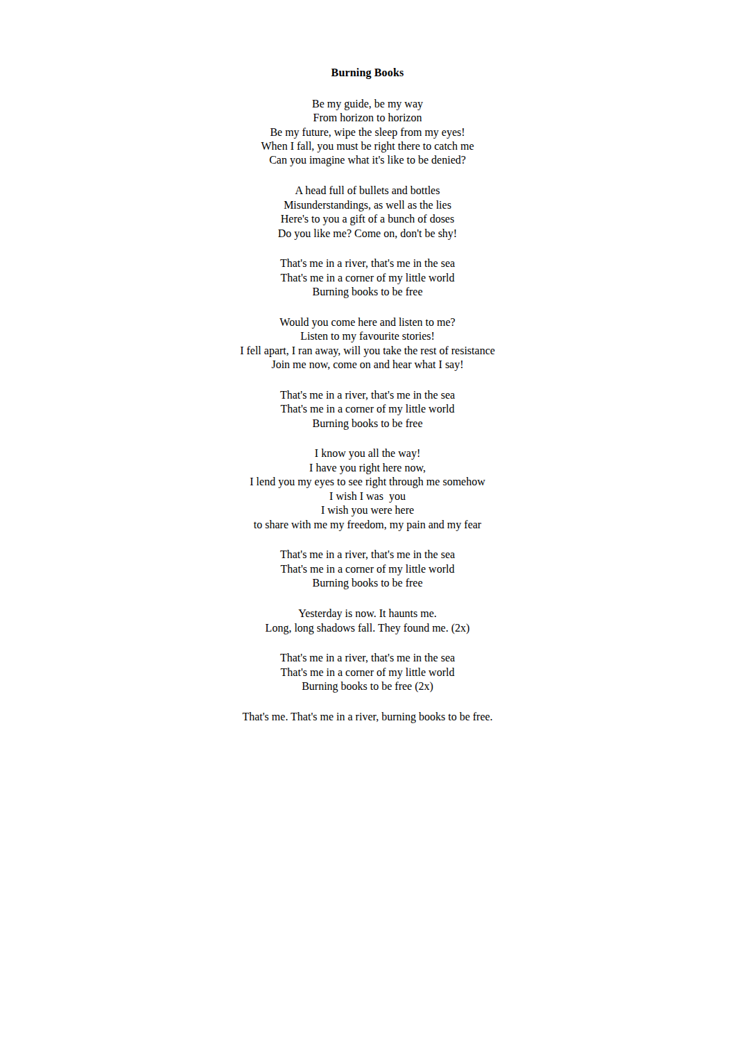Burning Books
Be my guide, be my way
From horizon to horizon
Be my future, wipe the sleep from my eyes!
When I fall, you must be right there to catch me
Can you imagine what it's like to be denied?
A head full of bullets and bottles
Misunderstandings, as well as the lies
Here's to you a gift of a bunch of doses
Do you like me? Come on, don't be shy!
That's me in a river, that's me in the sea
That's me in a corner of my little world
Burning books to be free
Would you come here and listen to me?
Listen to my favourite stories!
I fell apart, I ran away, will you take the rest of resistance
Join me now, come on and hear what I say!
That's me in a river, that's me in the sea
That's me in a corner of my little world
Burning books to be free
I know you all the way!
I have you right here now,
I lend you my eyes to see right through me somehow
I wish I was you
I wish you were here
to share with me my freedom, my pain and my fear
That's me in a river, that's me in the sea
That's me in a corner of my little world
Burning books to be free
Yesterday is now. It haunts me.
Long, long shadows fall. They found me. (2x)
That's me in a river, that's me in the sea
That's me in a corner of my little world
Burning books to be free (2x)
That's me. That's me in a river, burning books to be free.